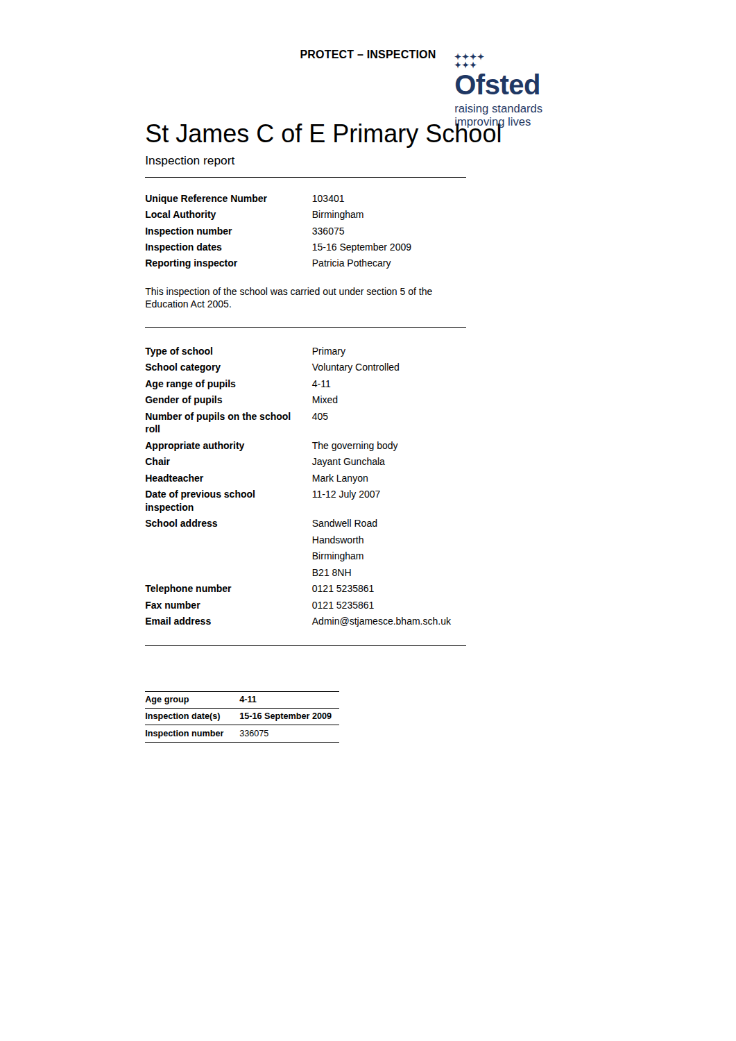PROTECT – INSPECTION
✦✦✦✦
✦✦✦
Ofsted
raising standards
improving lives
St James C of E Primary School
Inspection report
| Unique Reference Number | 103401 |
| Local Authority | Birmingham |
| Inspection number | 336075 |
| Inspection dates | 15-16 September 2009 |
| Reporting inspector | Patricia Pothecary |
This inspection of the school was carried out under section 5 of the Education Act 2005.
| Type of school | Primary |
| School category | Voluntary Controlled |
| Age range of pupils | 4-11 |
| Gender of pupils | Mixed |
| Number of pupils on the school roll | 405 |
| Appropriate authority | The governing body |
| Chair | Jayant Gunchala |
| Headteacher | Mark Lanyon |
| Date of previous school inspection | 11-12 July 2007 |
| School address | Sandwell Road |
| | Handsworth |
| | Birmingham |
| | B21 8NH |
| Telephone number | 0121 5235861 |
| Fax number | 0121 5235861 |
| Email address | Admin@stjamesce.bham.sch.uk |
| Age group | 4-11 |
| Inspection date(s) | 15-16 September 2009 |
| Inspection number | 336075 |